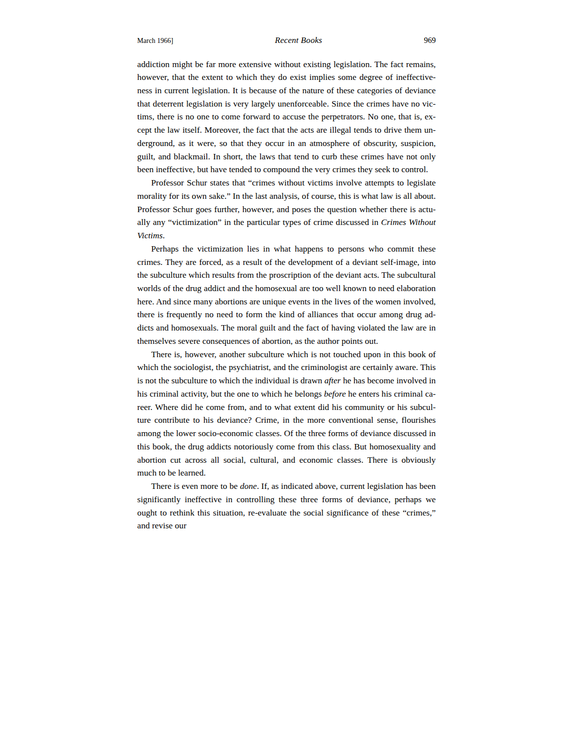March 1966] Recent Books 969
addiction might be far more extensive without existing legislation. The fact remains, however, that the extent to which they do exist implies some degree of ineffectiveness in current legislation. It is because of the nature of these categories of deviance that deterrent legislation is very largely unenforceable. Since the crimes have no victims, there is no one to come forward to accuse the perpetrators. No one, that is, except the law itself. Moreover, the fact that the acts are illegal tends to drive them underground, as it were, so that they occur in an atmosphere of obscurity, suspicion, guilt, and blackmail. In short, the laws that tend to curb these crimes have not only been ineffective, but have tended to compound the very crimes they seek to control.
Professor Schur states that “crimes without victims involve attempts to legislate morality for its own sake.” In the last analysis, of course, this is what law is all about. Professor Schur goes further, however, and poses the question whether there is actually any “victimization” in the particular types of crime discussed in Crimes Without Victims.
Perhaps the victimization lies in what happens to persons who commit these crimes. They are forced, as a result of the development of a deviant self-image, into the subculture which results from the proscription of the deviant acts. The subcultural worlds of the drug addict and the homosexual are too well known to need elaboration here. And since many abortions are unique events in the lives of the women involved, there is frequently no need to form the kind of alliances that occur among drug addicts and homosexuals. The moral guilt and the fact of having violated the law are in themselves severe consequences of abortion, as the author points out.
There is, however, another subculture which is not touched upon in this book of which the sociologist, the psychiatrist, and the criminologist are certainly aware. This is not the subculture to which the individual is drawn after he has become involved in his criminal activity, but the one to which he belongs before he enters his criminal career. Where did he come from, and to what extent did his community or his subculture contribute to his deviance? Crime, in the more conventional sense, flourishes among the lower socio-economic classes. Of the three forms of deviance discussed in this book, the drug addicts notoriously come from this class. But homosexuality and abortion cut across all social, cultural, and economic classes. There is obviously much to be learned.
There is even more to be done. If, as indicated above, current legislation has been significantly ineffective in controlling these three forms of deviance, perhaps we ought to rethink this situation, re-evaluate the social significance of these “crimes,” and revise our